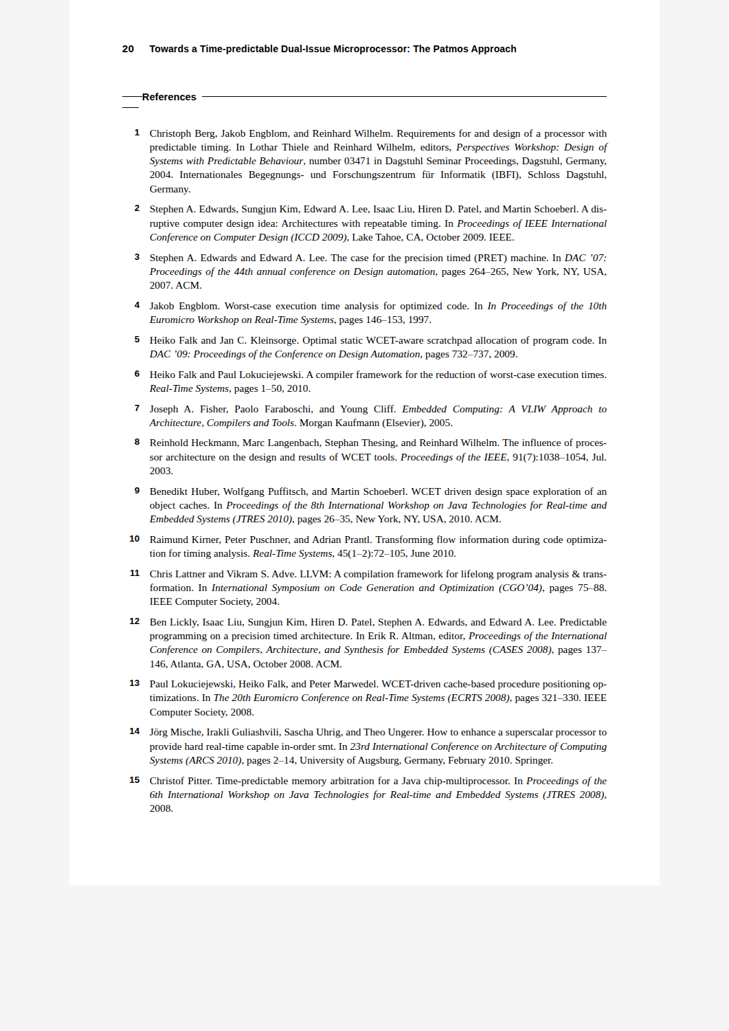20 Towards a Time-predictable Dual-Issue Microprocessor: The Patmos Approach
References
Christoph Berg, Jakob Engblom, and Reinhard Wilhelm. Requirements for and design of a processor with predictable timing. In Lothar Thiele and Reinhard Wilhelm, editors, Perspectives Workshop: Design of Systems with Predictable Behaviour, number 03471 in Dagstuhl Seminar Proceedings, Dagstuhl, Germany, 2004. Internationales Begegnungs- und Forschungszentrum für Informatik (IBFI), Schloss Dagstuhl, Germany.
Stephen A. Edwards, Sungjun Kim, Edward A. Lee, Isaac Liu, Hiren D. Patel, and Martin Schoeberl. A disruptive computer design idea: Architectures with repeatable timing. In Proceedings of IEEE International Conference on Computer Design (ICCD 2009), Lake Tahoe, CA, October 2009. IEEE.
Stephen A. Edwards and Edward A. Lee. The case for the precision timed (PRET) machine. In DAC ’07: Proceedings of the 44th annual conference on Design automation, pages 264–265, New York, NY, USA, 2007. ACM.
Jakob Engblom. Worst-case execution time analysis for optimized code. In In Proceedings of the 10th Euromicro Workshop on Real-Time Systems, pages 146–153, 1997.
Heiko Falk and Jan C. Kleinsorge. Optimal static WCET-aware scratchpad allocation of program code. In DAC ’09: Proceedings of the Conference on Design Automation, pages 732–737, 2009.
Heiko Falk and Paul Lokuciejewski. A compiler framework for the reduction of worst-case execution times. Real-Time Systems, pages 1–50, 2010.
Joseph A. Fisher, Paolo Faraboschi, and Young Cliff. Embedded Computing: A VLIW Approach to Architecture, Compilers and Tools. Morgan Kaufmann (Elsevier), 2005.
Reinhold Heckmann, Marc Langenbach, Stephan Thesing, and Reinhard Wilhelm. The influence of processor architecture on the design and results of WCET tools. Proceedings of the IEEE, 91(7):1038–1054, Jul. 2003.
Benedikt Huber, Wolfgang Puffitsch, and Martin Schoeberl. WCET driven design space exploration of an object caches. In Proceedings of the 8th International Workshop on Java Technologies for Real-time and Embedded Systems (JTRES 2010), pages 26–35, New York, NY, USA, 2010. ACM.
Raimund Kirner, Peter Puschner, and Adrian Prantl. Transforming flow information during code optimization for timing analysis. Real-Time Systems, 45(1–2):72–105, June 2010.
Chris Lattner and Vikram S. Adve. LLVM: A compilation framework for lifelong program analysis & transformation. In International Symposium on Code Generation and Optimization (CGO’04), pages 75–88. IEEE Computer Society, 2004.
Ben Lickly, Isaac Liu, Sungjun Kim, Hiren D. Patel, Stephen A. Edwards, and Edward A. Lee. Predictable programming on a precision timed architecture. In Erik R. Altman, editor, Proceedings of the International Conference on Compilers, Architecture, and Synthesis for Embedded Systems (CASES 2008), pages 137–146, Atlanta, GA, USA, October 2008. ACM.
Paul Lokuciejewski, Heiko Falk, and Peter Marwedel. WCET-driven cache-based procedure positioning optimizations. In The 20th Euromicro Conference on Real-Time Systems (ECRTS 2008), pages 321–330. IEEE Computer Society, 2008.
Jörg Mische, Irakli Guliashvili, Sascha Uhrig, and Theo Ungerer. How to enhance a superscalar processor to provide hard real-time capable in-order smt. In 23rd International Conference on Architecture of Computing Systems (ARCS 2010), pages 2–14, University of Augsburg, Germany, February 2010. Springer.
Christof Pitter. Time-predictable memory arbitration for a Java chip-multiprocessor. In Proceedings of the 6th International Workshop on Java Technologies for Real-time and Embedded Systems (JTRES 2008), 2008.